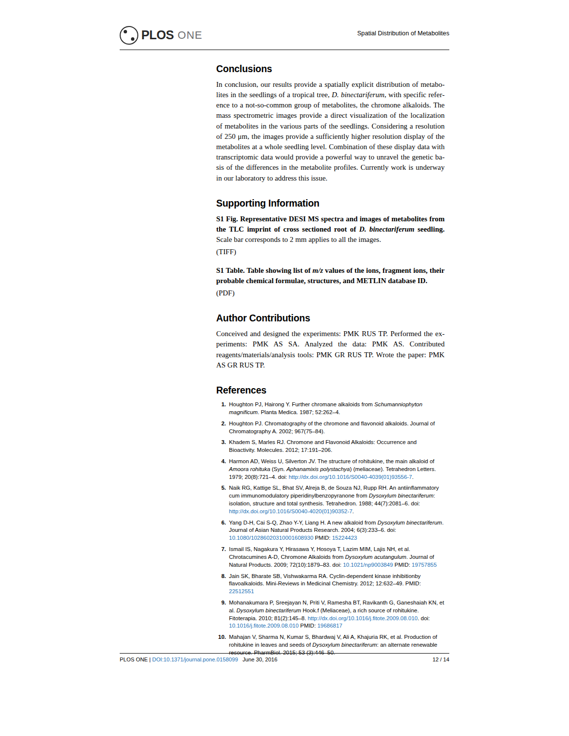PLOS ONE
Spatial Distribution of Metabolites
Conclusions
In conclusion, our results provide a spatially explicit distribution of metabolites in the seedlings of a tropical tree, D. binectariferum, with specific reference to a not-so-common group of metabolites, the chromone alkaloids. The mass spectrometric images provide a direct visualization of the localization of metabolites in the various parts of the seedlings. Considering a resolution of 250 μm, the images provide a sufficiently higher resolution display of the metabolites at a whole seedling level. Combination of these display data with transcriptomic data would provide a powerful way to unravel the genetic basis of the differences in the metabolite profiles. Currently work is underway in our laboratory to address this issue.
Supporting Information
S1 Fig. Representative DESI MS spectra and images of metabolites from the TLC imprint of cross sectioned root of D. binectariferum seedling. Scale bar corresponds to 2 mm applies to all the images.
(TIFF)
S1 Table. Table showing list of m/z values of the ions, fragment ions, their probable chemical formulae, structures, and METLIN database ID.
(PDF)
Author Contributions
Conceived and designed the experiments: PMK RUS TP. Performed the experiments: PMK AS SA. Analyzed the data: PMK AS. Contributed reagents/materials/analysis tools: PMK GR RUS TP. Wrote the paper: PMK AS GR RUS TP.
References
Houghton PJ, Hairong Y. Further chromane alkaloids from Schumanniophyton magnificum. Planta Medica. 1987; 52:262–4.
Houghton PJ. Chromatography of the chromone and flavonoid alkaloids. Journal of Chromatography A. 2002; 967(75–84).
Khadem S, Marles RJ. Chromone and Flavonoid Alkaloids: Occurrence and Bioactivity. Molecules. 2012; 17:191–206.
Harmon AD, Weiss U, Silverton JV. The structure of rohitukine, the main alkaloid of Amoora rohituka (Syn. Aphanamixis polystachya) (meliaceae). Tetrahedron Letters. 1979; 20(8):721–4. doi: http://dx.doi.org/10.1016/S0040-4039(01)93556-7.
Naik RG, Kattige SL, Bhat SV, Alreja B, de Souza NJ, Rupp RH. An antiinflammatory cum immunomodulatory piperidinylbenzopyranone from Dysoxylum binectariferum: isolation, structure and total synthesis. Tetrahedron. 1988; 44(7):2081–6. doi: http://dx.doi.org/10.1016/S0040-4020(01)90352-7.
Yang D-H, Cai S-Q, Zhao Y-Y, Liang H. A new alkaloid from Dysoxylum binectariferum. Journal of Asian Natural Products Research. 2004; 6(3):233–6. doi: 10.1080/10286020310001608930 PMID: 15224423
Ismail IS, Nagakura Y, Hirasawa Y, Hosoya T, Lazim MIM, Lajis NH, et al. Chrotacumines A-D, Chromone Alkaloids from Dysoxylum acutangulum. Journal of Natural Products. 2009; 72(10):1879–83. doi: 10.1021/np9003849 PMID: 19757855
Jain SK, Bharate SB, Vishwakarma RA. Cyclin-dependent kinase inhibitionby flavoalkaloids. Mini-Reviews in Medicinal Chemistry. 2012; 12:632–49. PMID: 22512551
Mohanakumara P, Sreejayan N, Priti V, Ramesha BT, Ravikanth G, Ganeshaiah KN, et al. Dysoxylum binectariferum Hook.f (Meliaceae), a rich source of rohitukine. Fitoterapia. 2010; 81(2):145–8. http://dx.doi.org/10.1016/j.fitote.2009.08.010. doi: 10.1016/j.fitote.2009.08.010 PMID: 19686817
Mahajan V, Sharma N, Kumar S, Bhardwaj V, Ali A, Khajuria RK, et al. Production of rohitukine in leaves and seeds of Dysoxylum binectariferum: an alternate renewable resource. PharmBiol. 2015; 53 (3):446–50.
PLOS ONE | DOI:10.1371/journal.pone.0158099 June 30, 2016
12 / 14